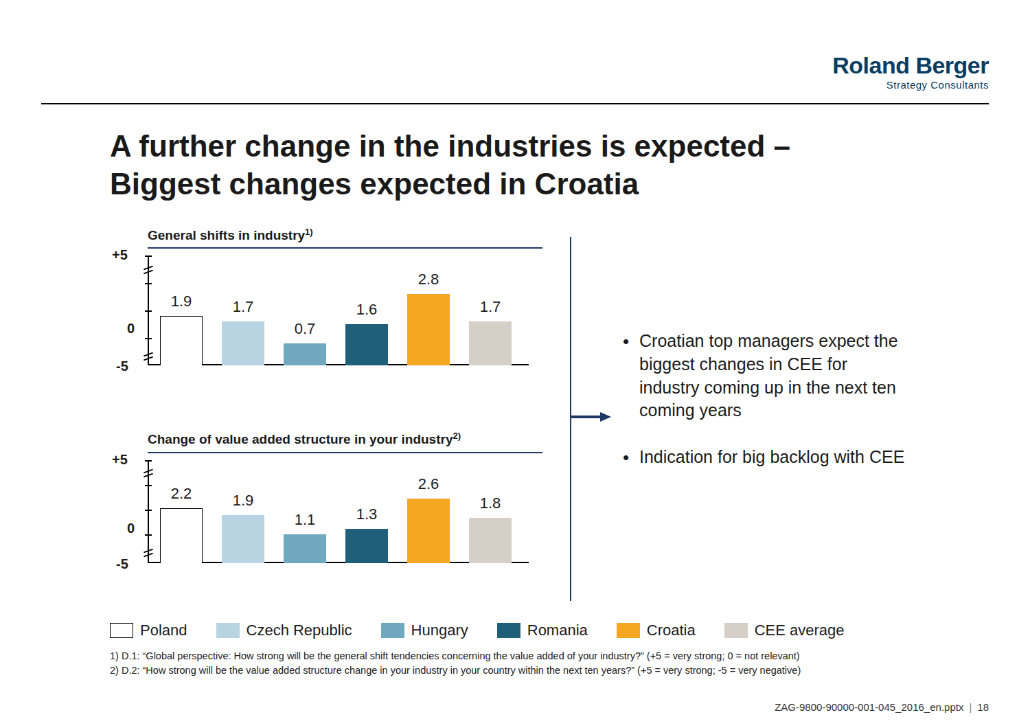Roland Berger
Strategy Consultants
A further change in the industries is expected –
Biggest changes expected in Croatia
General shifts in industry1)
+5 0 -5
1.9
1.7
0.7
1.6
2.8
1.7
Change of value added structure in your industry2)
+5 0 -5
2.2
1.9
1.1
1.3
2.6
1.8
Croatian top managers expect the biggest changes in CEE for industry coming up in the next ten coming years
Indication for big backlog with CEE
Poland
Czech Republic
Hungary
Romania
Croatia
CEE average
1) D.1: “Global perspective: How strong will be the general shift tendencies concerning the value added of your industry?” (+5 = very strong; 0 = not relevant)
2) D.2: “How strong will be the value added structure change in your industry in your country within the next ten years?” (+5 = very strong; -5 = very negative)
ZAG-9800-90000-001-045_2016_en.pptx|18